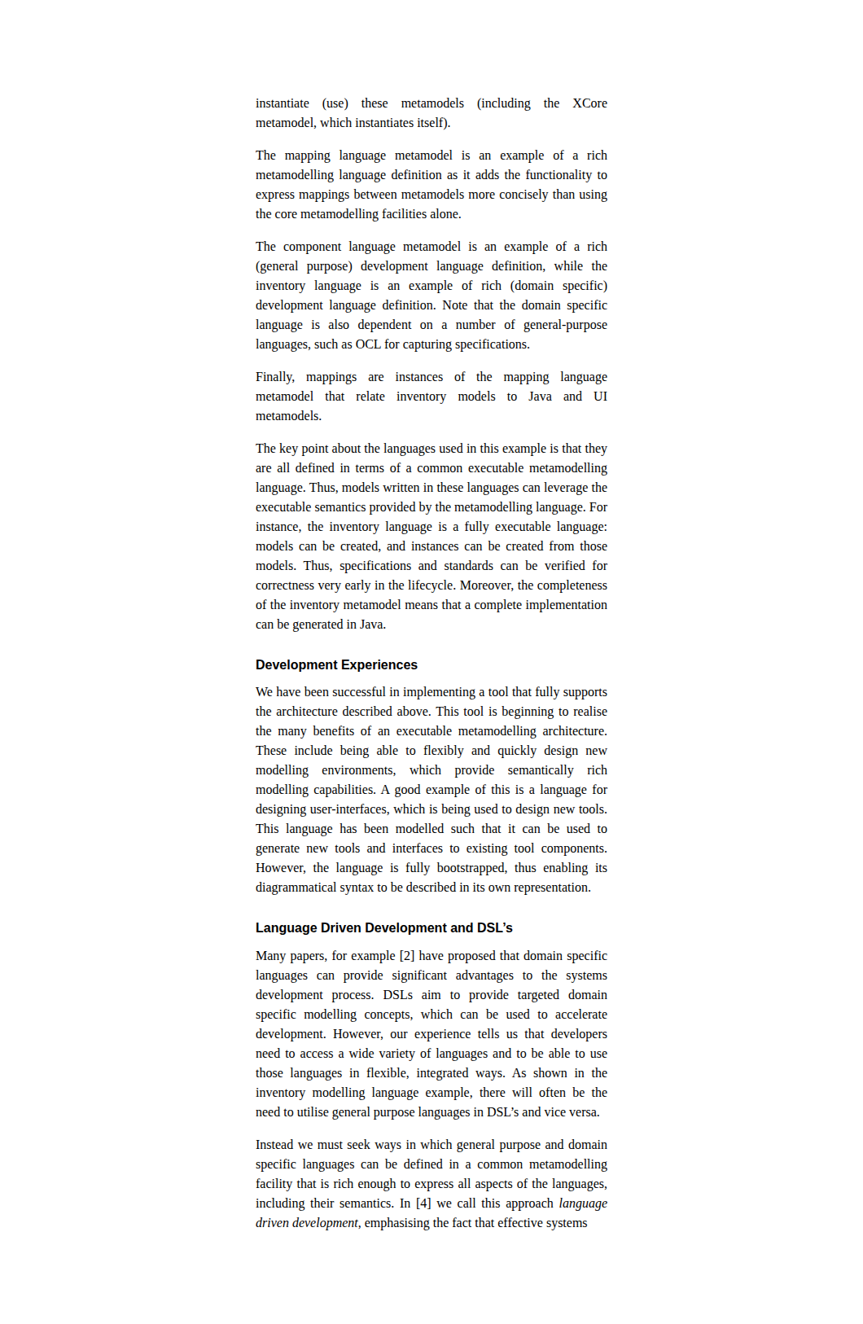instantiate (use) these metamodels (including the XCore metamodel, which instantiates itself).
The mapping language metamodel is an example of a rich metamodelling language definition as it adds the functionality to express mappings between metamodels more concisely than using the core metamodelling facilities alone.
The component language metamodel is an example of a rich (general purpose) development language definition, while the inventory language is an example of rich (domain specific) development language definition. Note that the domain specific language is also dependent on a number of general-purpose languages, such as OCL for capturing specifications.
Finally, mappings are instances of the mapping language metamodel that relate inventory models to Java and UI metamodels.
The key point about the languages used in this example is that they are all defined in terms of a common executable metamodelling language. Thus, models written in these languages can leverage the executable semantics provided by the metamodelling language. For instance, the inventory language is a fully executable language: models can be created, and instances can be created from those models. Thus, specifications and standards can be verified for correctness very early in the lifecycle. Moreover, the completeness of the inventory metamodel means that a complete implementation can be generated in Java.
Development Experiences
We have been successful in implementing a tool that fully supports the architecture described above. This tool is beginning to realise the many benefits of an executable metamodelling architecture. These include being able to flexibly and quickly design new modelling environments, which provide semantically rich modelling capabilities. A good example of this is a language for designing user-interfaces, which is being used to design new tools. This language has been modelled such that it can be used to generate new tools and interfaces to existing tool components. However, the language is fully bootstrapped, thus enabling its diagrammatical syntax to be described in its own representation.
Language Driven Development and DSL’s
Many papers, for example [2] have proposed that domain specific languages can provide significant advantages to the systems development process. DSLs aim to provide targeted domain specific modelling concepts, which can be used to accelerate development. However, our experience tells us that developers need to access a wide variety of languages and to be able to use those languages in flexible, integrated ways. As shown in the inventory modelling language example, there will often be the need to utilise general purpose languages in DSL’s and vice versa.
Instead we must seek ways in which general purpose and domain specific languages can be defined in a common metamodelling facility that is rich enough to express all aspects of the languages, including their semantics. In [4] we call this approach language driven development, emphasising the fact that effective systems